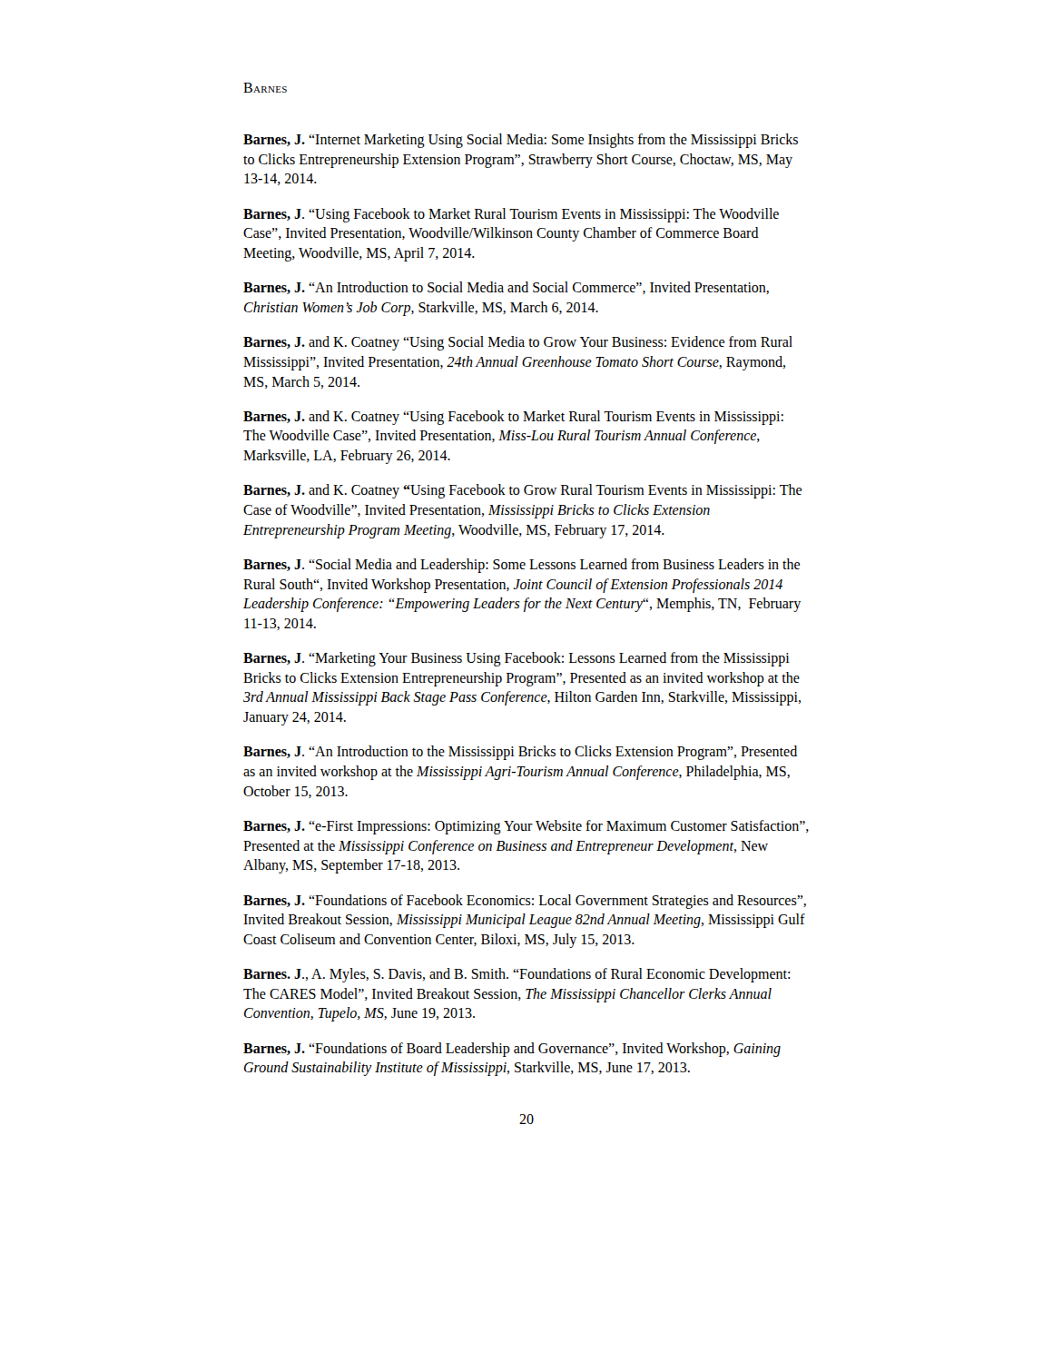Barnes
Barnes, J. “Internet Marketing Using Social Media: Some Insights from the Mississippi Bricks to Clicks Entrepreneurship Extension Program”, Strawberry Short Course, Choctaw, MS, May 13-14, 2014.
Barnes, J. “Using Facebook to Market Rural Tourism Events in Mississippi: The Woodville Case”, Invited Presentation, Woodville/Wilkinson County Chamber of Commerce Board Meeting, Woodville, MS, April 7, 2014.
Barnes, J. “An Introduction to Social Media and Social Commerce”, Invited Presentation, Christian Women’s Job Corp, Starkville, MS, March 6, 2014.
Barnes, J. and K. Coatney “Using Social Media to Grow Your Business: Evidence from Rural Mississippi”, Invited Presentation, 24th Annual Greenhouse Tomato Short Course, Raymond, MS, March 5, 2014.
Barnes, J. and K. Coatney “Using Facebook to Market Rural Tourism Events in Mississippi: The Woodville Case”, Invited Presentation, Miss-Lou Rural Tourism Annual Conference, Marksville, LA, February 26, 2014.
Barnes, J. and K. Coatney “Using Facebook to Grow Rural Tourism Events in Mississippi: The Case of Woodville”, Invited Presentation, Mississippi Bricks to Clicks Extension Entrepreneurship Program Meeting, Woodville, MS, February 17, 2014.
Barnes, J. “Social Media and Leadership: Some Lessons Learned from Business Leaders in the Rural South“, Invited Workshop Presentation, Joint Council of Extension Professionals 2014 Leadership Conference: “Empowering Leaders for the Next Century“, Memphis, TN, February 11-13, 2014.
Barnes, J. “Marketing Your Business Using Facebook: Lessons Learned from the Mississippi Bricks to Clicks Extension Entrepreneurship Program”, Presented as an invited workshop at the 3rd Annual Mississippi Back Stage Pass Conference, Hilton Garden Inn, Starkville, Mississippi, January 24, 2014.
Barnes, J. “An Introduction to the Mississippi Bricks to Clicks Extension Program”, Presented as an invited workshop at the Mississippi Agri-Tourism Annual Conference, Philadelphia, MS, October 15, 2013.
Barnes, J. “e-First Impressions: Optimizing Your Website for Maximum Customer Satisfaction”, Presented at the Mississippi Conference on Business and Entrepreneur Development, New Albany, MS, September 17-18, 2013.
Barnes, J. “Foundations of Facebook Economics: Local Government Strategies and Resources”, Invited Breakout Session, Mississippi Municipal League 82nd Annual Meeting, Mississippi Gulf Coast Coliseum and Convention Center, Biloxi, MS, July 15, 2013.
Barnes. J., A. Myles, S. Davis, and B. Smith. “Foundations of Rural Economic Development: The CARES Model”, Invited Breakout Session, The Mississippi Chancellor Clerks Annual Convention, Tupelo, MS, June 19, 2013.
Barnes, J. “Foundations of Board Leadership and Governance”, Invited Workshop, Gaining Ground Sustainability Institute of Mississippi, Starkville, MS, June 17, 2013.
20